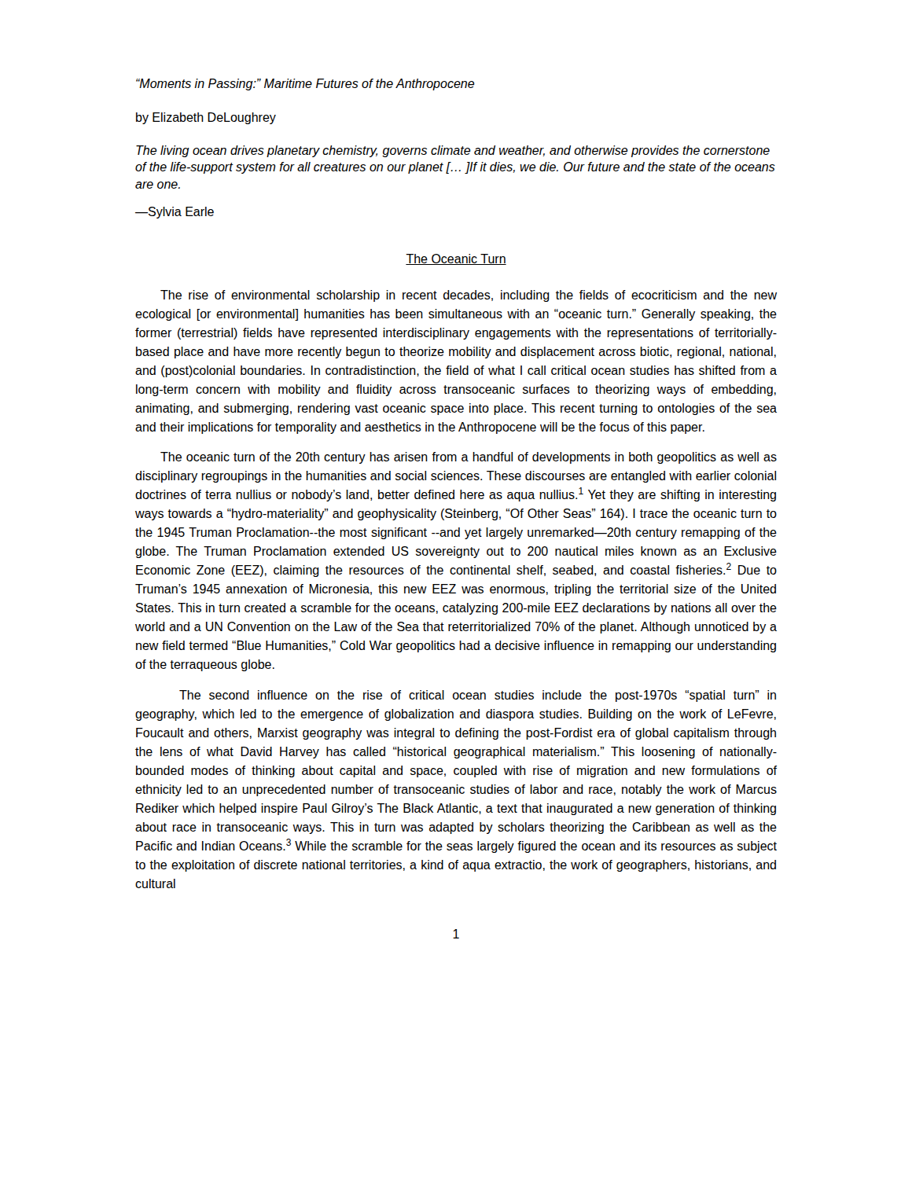“Moments in Passing:” Maritime Futures of the Anthropocene
by Elizabeth DeLoughrey
The living ocean drives planetary chemistry, governs climate and weather, and otherwise provides the cornerstone of the life-support system for all creatures on our planet [… ]If it dies, we die. Our future and the state of the oceans are one.
—Sylvia Earle
The Oceanic Turn
The rise of environmental scholarship in recent decades, including the fields of ecocriticism and the new ecological [or environmental] humanities has been simultaneous with an “oceanic turn.” Generally speaking, the former (terrestrial) fields have represented interdisciplinary engagements with the representations of territorially-based place and have more recently begun to theorize mobility and displacement across biotic, regional, national, and (post)colonial boundaries. In contradistinction, the field of what I call critical ocean studies has shifted from a long-term concern with mobility and fluidity across transoceanic surfaces to theorizing ways of embedding, animating, and submerging, rendering vast oceanic space into place. This recent turning to ontologies of the sea and their implications for temporality and aesthetics in the Anthropocene will be the focus of this paper.
The oceanic turn of the 20th century has arisen from a handful of developments in both geopolitics as well as disciplinary regroupings in the humanities and social sciences. These discourses are entangled with earlier colonial doctrines of terra nullius or nobody’s land, better defined here as aqua nullius.1 Yet they are shifting in interesting ways towards a “hydro-materiality” and geophysicality (Steinberg, “Of Other Seas” 164). I trace the oceanic turn to the 1945 Truman Proclamation--the most significant --and yet largely unremarked—20th century remapping of the globe. The Truman Proclamation extended US sovereignty out to 200 nautical miles known as an Exclusive Economic Zone (EEZ), claiming the resources of the continental shelf, seabed, and coastal fisheries.2 Due to Truman’s 1945 annexation of Micronesia, this new EEZ was enormous, tripling the territorial size of the United States. This in turn created a scramble for the oceans, catalyzing 200-mile EEZ declarations by nations all over the world and a UN Convention on the Law of the Sea that reterritorialized 70% of the planet. Although unnoticed by a new field termed “Blue Humanities,” Cold War geopolitics had a decisive influence in remapping our understanding of the terraqueous globe.
The second influence on the rise of critical ocean studies include the post-1970s “spatial turn” in geography, which led to the emergence of globalization and diaspora studies. Building on the work of LeFevre, Foucault and others, Marxist geography was integral to defining the post-Fordist era of global capitalism through the lens of what David Harvey has called “historical geographical materialism.” This loosening of nationally-bounded modes of thinking about capital and space, coupled with rise of migration and new formulations of ethnicity led to an unprecedented number of transoceanic studies of labor and race, notably the work of Marcus Rediker which helped inspire Paul Gilroy’s The Black Atlantic, a text that inaugurated a new generation of thinking about race in transoceanic ways. This in turn was adapted by scholars theorizing the Caribbean as well as the Pacific and Indian Oceans.3 While the scramble for the seas largely figured the ocean and its resources as subject to the exploitation of discrete national territories, a kind of aqua extractio, the work of geographers, historians, and cultural
1